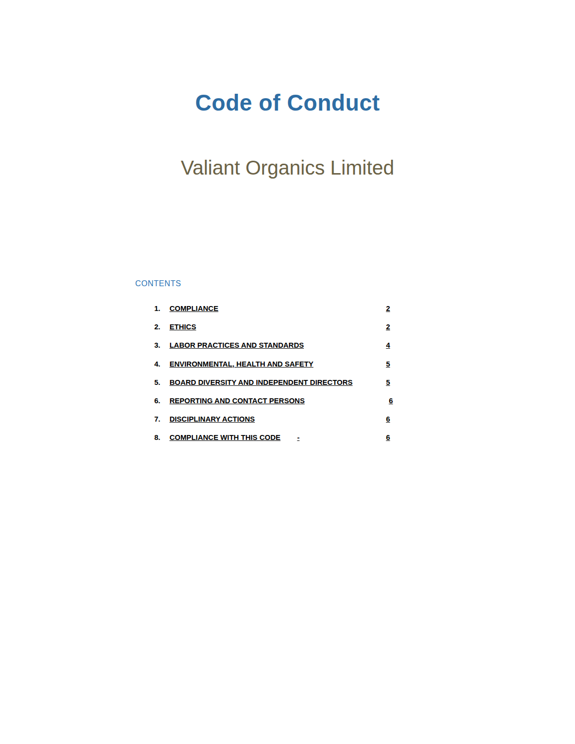Code of Conduct
Valiant Organics Limited
CONTENTS
COMPLIANCE 2
ETHICS 2
LABOR PRACTICES AND STANDARDS 4
ENVIRONMENTAL, HEALTH AND SAFETY 5
BOARD DIVERSITY AND INDEPENDENT DIRECTORS 5
REPORTING AND CONTACT PERSONS 6
DISCIPLINARY ACTIONS 6
COMPLIANCE WITH THIS CODE -6